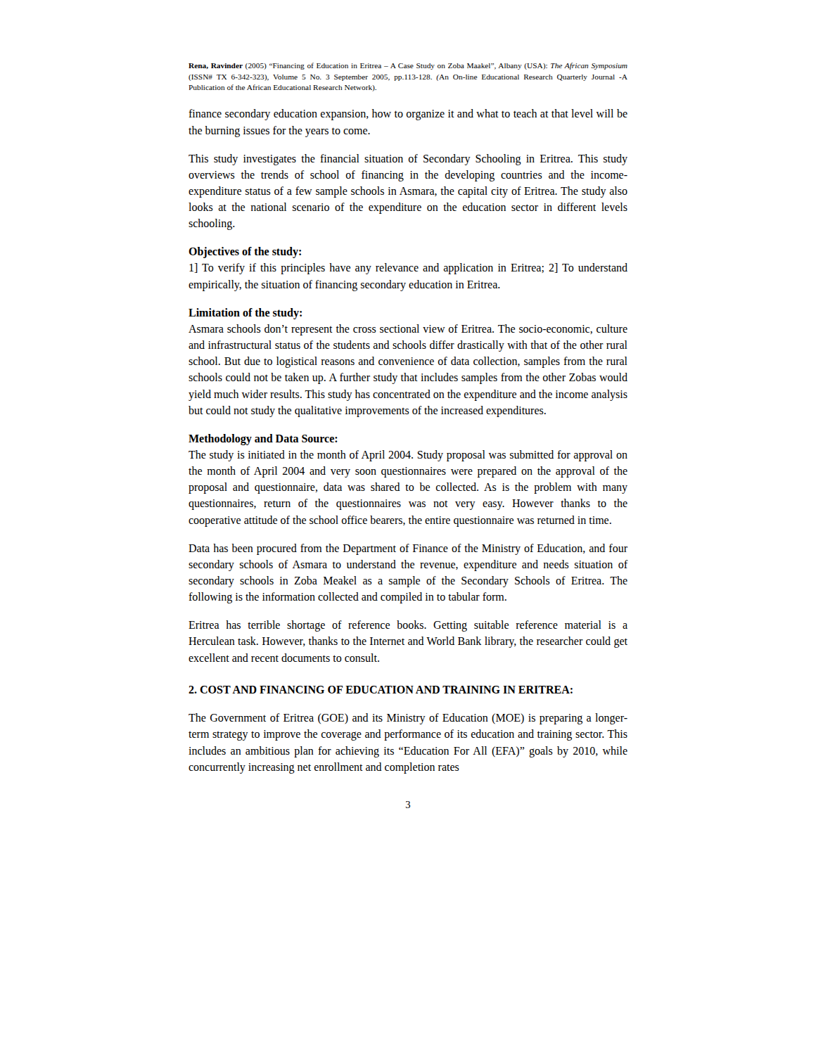Rena, Ravinder (2005) “Financing of Education in Eritrea – A Case Study on Zoba Maakel”, Albany (USA): The African Symposium (ISSN# TX 6-342-323), Volume 5 No. 3 September 2005, pp.113-128. (An On-line Educational Research Quarterly Journal -A Publication of the African Educational Research Network).
finance secondary education expansion, how to organize it and what to teach at that level will be the burning issues for the years to come.
This study investigates the financial situation of Secondary Schooling in Eritrea. This study overviews the trends of school of financing in the developing countries and the income-expenditure status of a few sample schools in Asmara, the capital city of Eritrea. The study also looks at the national scenario of the expenditure on the education sector in different levels schooling.
Objectives of the study:
1] To verify if this principles have any relevance and application in Eritrea; 2] To understand empirically, the situation of financing secondary education in Eritrea.
Limitation of the study:
Asmara schools don’t represent the cross sectional view of Eritrea. The socio-economic, culture and infrastructural status of the students and schools differ drastically with that of the other rural school. But due to logistical reasons and convenience of data collection, samples from the rural schools could not be taken up. A further study that includes samples from the other Zobas would yield much wider results. This study has concentrated on the expenditure and the income analysis but could not study the qualitative improvements of the increased expenditures.
Methodology and Data Source:
The study is initiated in the month of April 2004. Study proposal was submitted for approval on the month of April 2004 and very soon questionnaires were prepared on the approval of the proposal and questionnaire, data was shared to be collected. As is the problem with many questionnaires, return of the questionnaires was not very easy. However thanks to the cooperative attitude of the school office bearers, the entire questionnaire was returned in time.
Data has been procured from the Department of Finance of the Ministry of Education, and four secondary schools of Asmara to understand the revenue, expenditure and needs situation of secondary schools in Zoba Meakel as a sample of the Secondary Schools of Eritrea. The following is the information collected and compiled in to tabular form.
Eritrea has terrible shortage of reference books. Getting suitable reference material is a Herculean task. However, thanks to the Internet and World Bank library, the researcher could get excellent and recent documents to consult.
2. COST AND FINANCING OF EDUCATION AND TRAINING IN ERITREA:
The Government of Eritrea (GOE) and its Ministry of Education (MOE) is preparing a longer-term strategy to improve the coverage and performance of its education and training sector. This includes an ambitious plan for achieving its “Education For All (EFA)” goals by 2010, while concurrently increasing net enrollment and completion rates
3